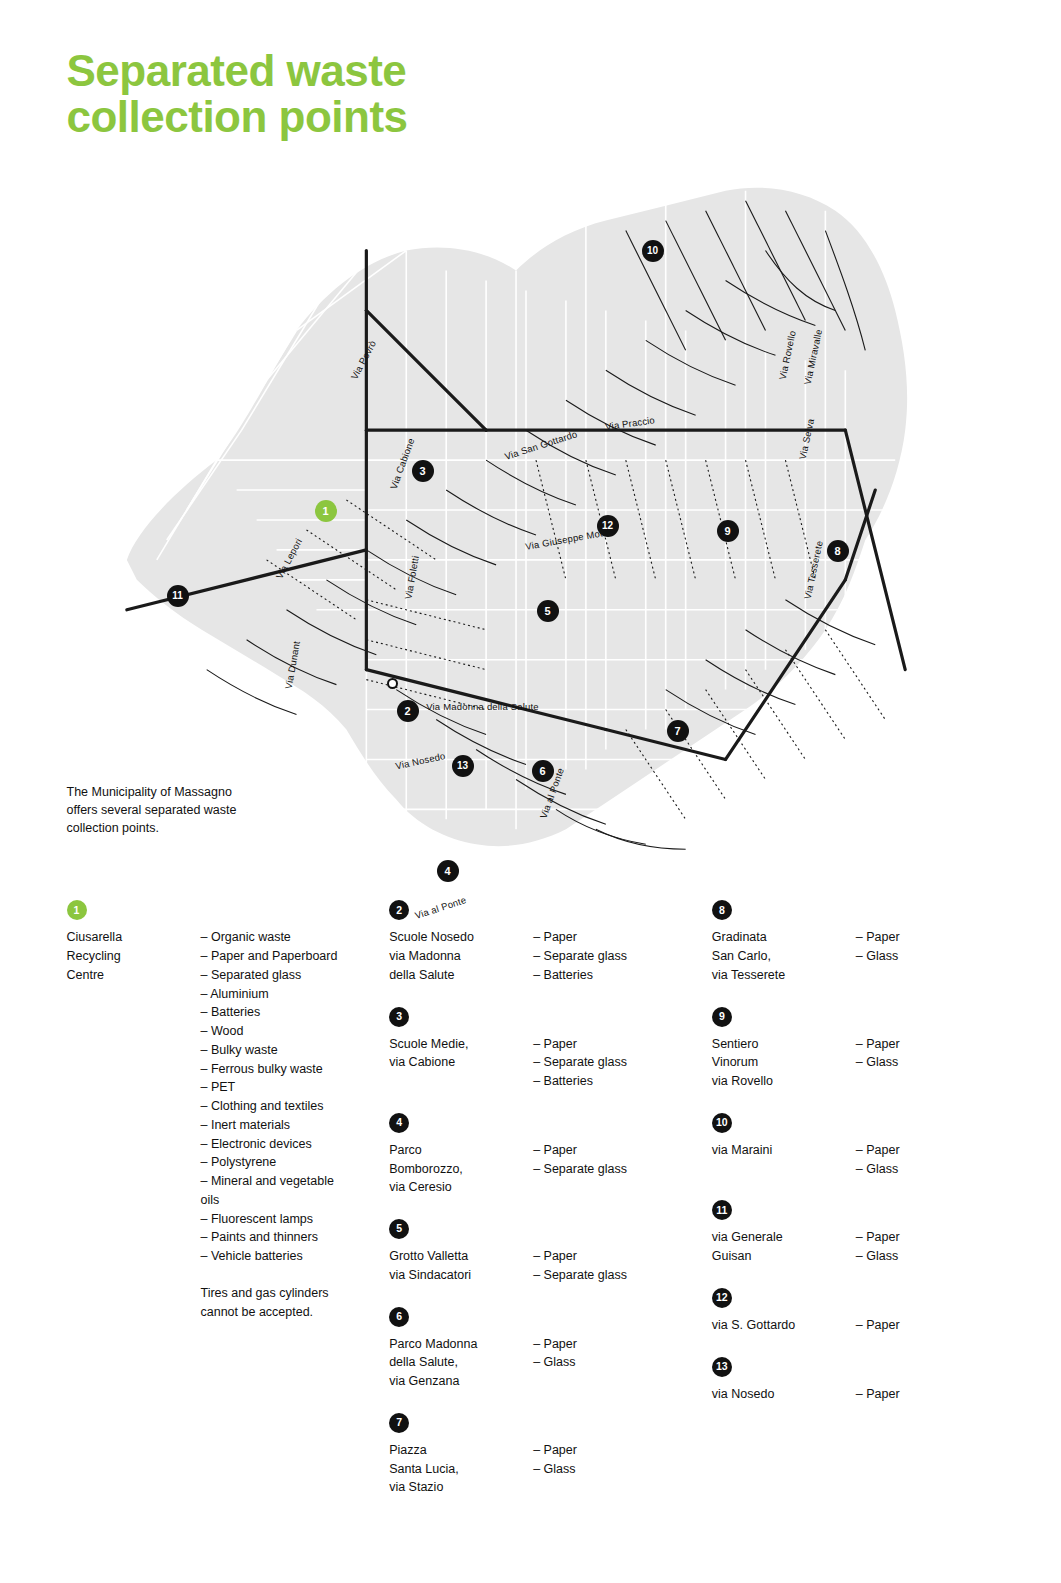Separated waste
collection points
Via Povrò Via Cabione Via Lepori Via Dunant Via Foletti Via Madonna della Salute Via Nosedo Via al Ponte Via al Ponte Via San Gottardo Via Giuseppe Motta Via Praccio Via Rovello Via Miravalle Via Selva Via Tesserete
1
2
3
4
5
6
7
8
9
10
11
12
13
The Municipality of Massagno offers several separated waste collection points.
1
Ciusarella Recycling Centre
– Organic waste – Paper and Paperboard – Separated glass – Aluminium – Batteries – Wood – Bulky waste – Ferrous bulky waste – PET – Clothing and textiles – Inert materials – Electronic devices – Polystyrene – Mineral and vegetable oils – Fluorescent lamps – Paints and thinners – Vehicle batteries
Tires and gas cylinders cannot be accepted.
2
Scuole Nosedo via Madonna della Salute
– Paper – Separate glass – Batteries
3
Scuole Medie, via Cabione
– Paper – Separate glass – Batteries
4
Parco Bomborozzo, via Ceresio
– Paper – Separate glass
5
Grotto Valletta via Sindacatori
– Paper – Separate glass
6
Parco Madonna della Salute, via Genzana
– Paper – Glass
7
Piazza Santa Lucia, via Stazio
– Paper – Glass
8
Gradinata San Carlo, via Tesserete
– Paper – Glass
9
Sentiero Vinorum via Rovello
– Paper – Glass
10
via Maraini
– Paper – Glass
11
via Generale Guisan
– Paper – Glass
12
via S. Gottardo
– Paper
13
via Nosedo
– Paper